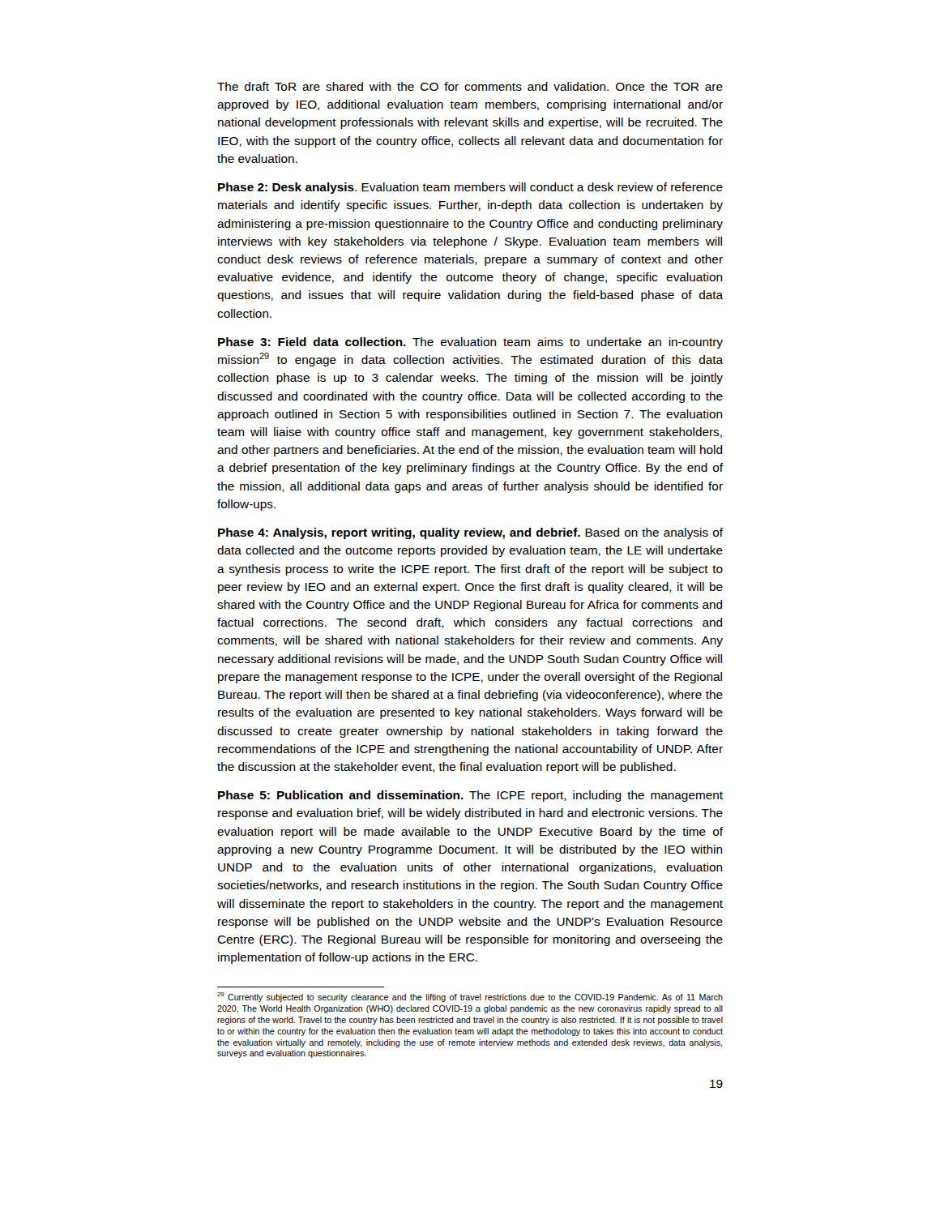The draft ToR are shared with the CO for comments and validation. Once the TOR are approved by IEO, additional evaluation team members, comprising international and/or national development professionals with relevant skills and expertise, will be recruited. The IEO, with the support of the country office, collects all relevant data and documentation for the evaluation.
Phase 2: Desk analysis. Evaluation team members will conduct a desk review of reference materials and identify specific issues. Further, in-depth data collection is undertaken by administering a pre-mission questionnaire to the Country Office and conducting preliminary interviews with key stakeholders via telephone / Skype. Evaluation team members will conduct desk reviews of reference materials, prepare a summary of context and other evaluative evidence, and identify the outcome theory of change, specific evaluation questions, and issues that will require validation during the field-based phase of data collection.
Phase 3: Field data collection. The evaluation team aims to undertake an in-country mission29 to engage in data collection activities. The estimated duration of this data collection phase is up to 3 calendar weeks. The timing of the mission will be jointly discussed and coordinated with the country office. Data will be collected according to the approach outlined in Section 5 with responsibilities outlined in Section 7. The evaluation team will liaise with country office staff and management, key government stakeholders, and other partners and beneficiaries. At the end of the mission, the evaluation team will hold a debrief presentation of the key preliminary findings at the Country Office. By the end of the mission, all additional data gaps and areas of further analysis should be identified for follow-ups.
Phase 4: Analysis, report writing, quality review, and debrief. Based on the analysis of data collected and the outcome reports provided by evaluation team, the LE will undertake a synthesis process to write the ICPE report. The first draft of the report will be subject to peer review by IEO and an external expert. Once the first draft is quality cleared, it will be shared with the Country Office and the UNDP Regional Bureau for Africa for comments and factual corrections. The second draft, which considers any factual corrections and comments, will be shared with national stakeholders for their review and comments. Any necessary additional revisions will be made, and the UNDP South Sudan Country Office will prepare the management response to the ICPE, under the overall oversight of the Regional Bureau. The report will then be shared at a final debriefing (via videoconference), where the results of the evaluation are presented to key national stakeholders. Ways forward will be discussed to create greater ownership by national stakeholders in taking forward the recommendations of the ICPE and strengthening the national accountability of UNDP. After the discussion at the stakeholder event, the final evaluation report will be published.
Phase 5: Publication and dissemination. The ICPE report, including the management response and evaluation brief, will be widely distributed in hard and electronic versions. The evaluation report will be made available to the UNDP Executive Board by the time of approving a new Country Programme Document. It will be distributed by the IEO within UNDP and to the evaluation units of other international organizations, evaluation societies/networks, and research institutions in the region. The South Sudan Country Office will disseminate the report to stakeholders in the country. The report and the management response will be published on the UNDP website and the UNDP's Evaluation Resource Centre (ERC). The Regional Bureau will be responsible for monitoring and overseeing the implementation of follow-up actions in the ERC.
29 Currently subjected to security clearance and the lifting of travel restrictions due to the COVID-19 Pandemic. As of 11 March 2020, The World Health Organization (WHO) declared COVID-19 a global pandemic as the new coronavirus rapidly spread to all regions of the world. Travel to the country has been restricted and travel in the country is also restricted. If it is not possible to travel to or within the country for the evaluation then the evaluation team will adapt the methodology to takes this into account to conduct the evaluation virtually and remotely, including the use of remote interview methods and extended desk reviews, data analysis, surveys and evaluation questionnaires.
19